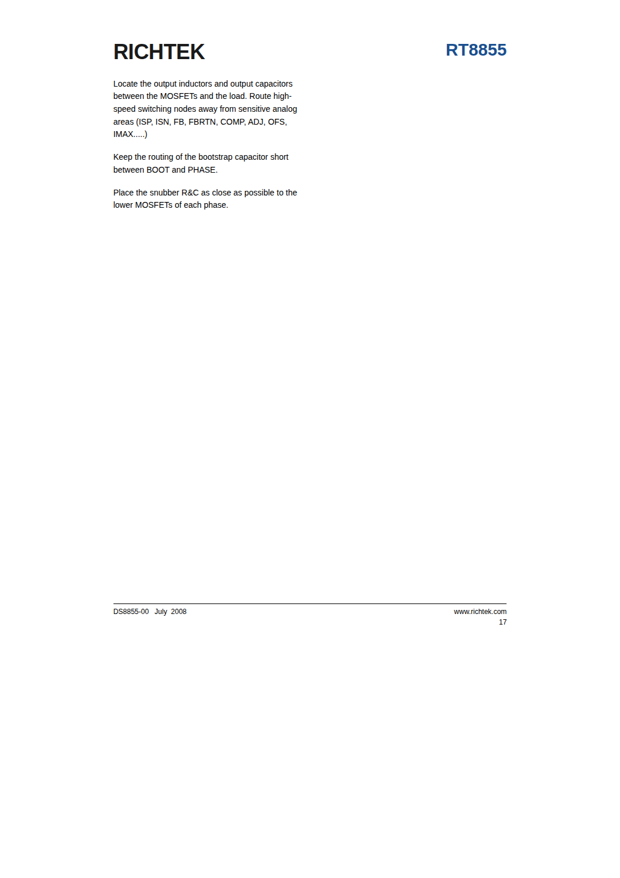RICHTEK
RT8855
Locate the output inductors and output capacitors between the MOSFETs and the load. Route high-speed switching nodes away from sensitive analog areas (ISP, ISN, FB, FBRTN, COMP, ADJ, OFS, IMAX.....)
Keep the routing of the bootstrap capacitor short between BOOT and PHASE.
Place the snubber R&C as close as possible to the lower MOSFETs of each phase.
DS8855-00 July 2008
www.richtek.com 17